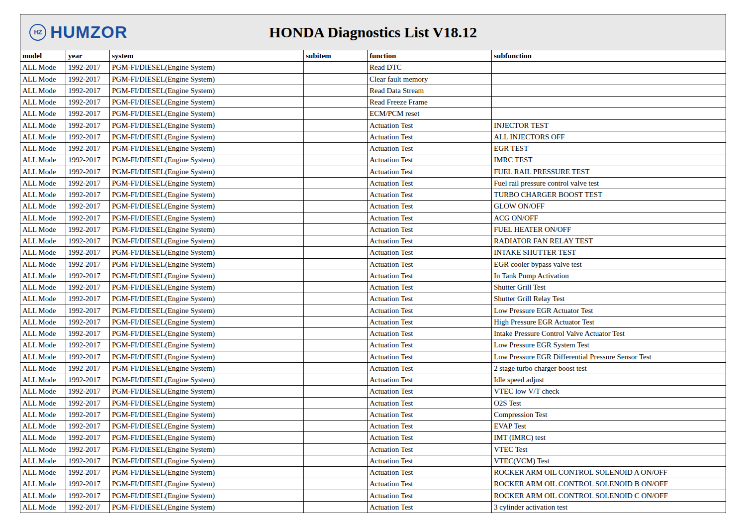HZ
HUMZOR
HONDA Diagnostics List V18.12
| model | year | system | subitem | function | subfunction |
| --- | --- | --- | --- | --- | --- |
| ALL Mode | 1992-2017 | PGM-FI/DIESEL(Engine System) | | Read DTC | |
| ALL Mode | 1992-2017 | PGM-FI/DIESEL(Engine System) | | Clear fault memory | |
| ALL Mode | 1992-2017 | PGM-FI/DIESEL(Engine System) | | Read Data Stream | |
| ALL Mode | 1992-2017 | PGM-FI/DIESEL(Engine System) | | Read Freeze Frame | |
| ALL Mode | 1992-2017 | PGM-FI/DIESEL(Engine System) | | ECM/PCM reset | |
| ALL Mode | 1992-2017 | PGM-FI/DIESEL(Engine System) | | Actuation Test | INJECTOR TEST |
| ALL Mode | 1992-2017 | PGM-FI/DIESEL(Engine System) | | Actuation Test | ALL INJECTORS OFF |
| ALL Mode | 1992-2017 | PGM-FI/DIESEL(Engine System) | | Actuation Test | EGR TEST |
| ALL Mode | 1992-2017 | PGM-FI/DIESEL(Engine System) | | Actuation Test | IMRC TEST |
| ALL Mode | 1992-2017 | PGM-FI/DIESEL(Engine System) | | Actuation Test | FUEL RAIL PRESSURE TEST |
| ALL Mode | 1992-2017 | PGM-FI/DIESEL(Engine System) | | Actuation Test | Fuel rail pressure control valve test |
| ALL Mode | 1992-2017 | PGM-FI/DIESEL(Engine System) | | Actuation Test | TURBO CHARGER BOOST TEST |
| ALL Mode | 1992-2017 | PGM-FI/DIESEL(Engine System) | | Actuation Test | GLOW ON/OFF |
| ALL Mode | 1992-2017 | PGM-FI/DIESEL(Engine System) | | Actuation Test | ACG ON/OFF |
| ALL Mode | 1992-2017 | PGM-FI/DIESEL(Engine System) | | Actuation Test | FUEL HEATER ON/OFF |
| ALL Mode | 1992-2017 | PGM-FI/DIESEL(Engine System) | | Actuation Test | RADIATOR FAN RELAY TEST |
| ALL Mode | 1992-2017 | PGM-FI/DIESEL(Engine System) | | Actuation Test | INTAKE SHUTTER TEST |
| ALL Mode | 1992-2017 | PGM-FI/DIESEL(Engine System) | | Actuation Test | EGR cooler bypass valve test |
| ALL Mode | 1992-2017 | PGM-FI/DIESEL(Engine System) | | Actuation Test | In Tank Pump Activation |
| ALL Mode | 1992-2017 | PGM-FI/DIESEL(Engine System) | | Actuation Test | Shutter Grill Test |
| ALL Mode | 1992-2017 | PGM-FI/DIESEL(Engine System) | | Actuation Test | Shutter Grill Relay Test |
| ALL Mode | 1992-2017 | PGM-FI/DIESEL(Engine System) | | Actuation Test | Low Pressure EGR Actuator Test |
| ALL Mode | 1992-2017 | PGM-FI/DIESEL(Engine System) | | Actuation Test | High Pressure EGR Actuator Test |
| ALL Mode | 1992-2017 | PGM-FI/DIESEL(Engine System) | | Actuation Test | Intake Pressure Control Valve Actuator Test |
| ALL Mode | 1992-2017 | PGM-FI/DIESEL(Engine System) | | Actuation Test | Low Pressure EGR System Test |
| ALL Mode | 1992-2017 | PGM-FI/DIESEL(Engine System) | | Actuation Test | Low Pressure EGR Differential Pressure Sensor Test |
| ALL Mode | 1992-2017 | PGM-FI/DIESEL(Engine System) | | Actuation Test | 2 stage turbo charger boost test |
| ALL Mode | 1992-2017 | PGM-FI/DIESEL(Engine System) | | Actuation Test | Idle speed adjust |
| ALL Mode | 1992-2017 | PGM-FI/DIESEL(Engine System) | | Actuation Test | VTEC low V/T check |
| ALL Mode | 1992-2017 | PGM-FI/DIESEL(Engine System) | | Actuation Test | O2S Test |
| ALL Mode | 1992-2017 | PGM-FI/DIESEL(Engine System) | | Actuation Test | Compression Test |
| ALL Mode | 1992-2017 | PGM-FI/DIESEL(Engine System) | | Actuation Test | EVAP Test |
| ALL Mode | 1992-2017 | PGM-FI/DIESEL(Engine System) | | Actuation Test | IMT (IMRC) test |
| ALL Mode | 1992-2017 | PGM-FI/DIESEL(Engine System) | | Actuation Test | VTEC Test |
| ALL Mode | 1992-2017 | PGM-FI/DIESEL(Engine System) | | Actuation Test | VTEC(VCM) Test |
| ALL Mode | 1992-2017 | PGM-FI/DIESEL(Engine System) | | Actuation Test | ROCKER ARM OIL CONTROL SOLENOID A ON/OFF |
| ALL Mode | 1992-2017 | PGM-FI/DIESEL(Engine System) | | Actuation Test | ROCKER ARM OIL CONTROL SOLENOID B ON/OFF |
| ALL Mode | 1992-2017 | PGM-FI/DIESEL(Engine System) | | Actuation Test | ROCKER ARM OIL CONTROL SOLENOID C ON/OFF |
| ALL Mode | 1992-2017 | PGM-FI/DIESEL(Engine System) | | Actuation Test | 3 cylinder activation test |